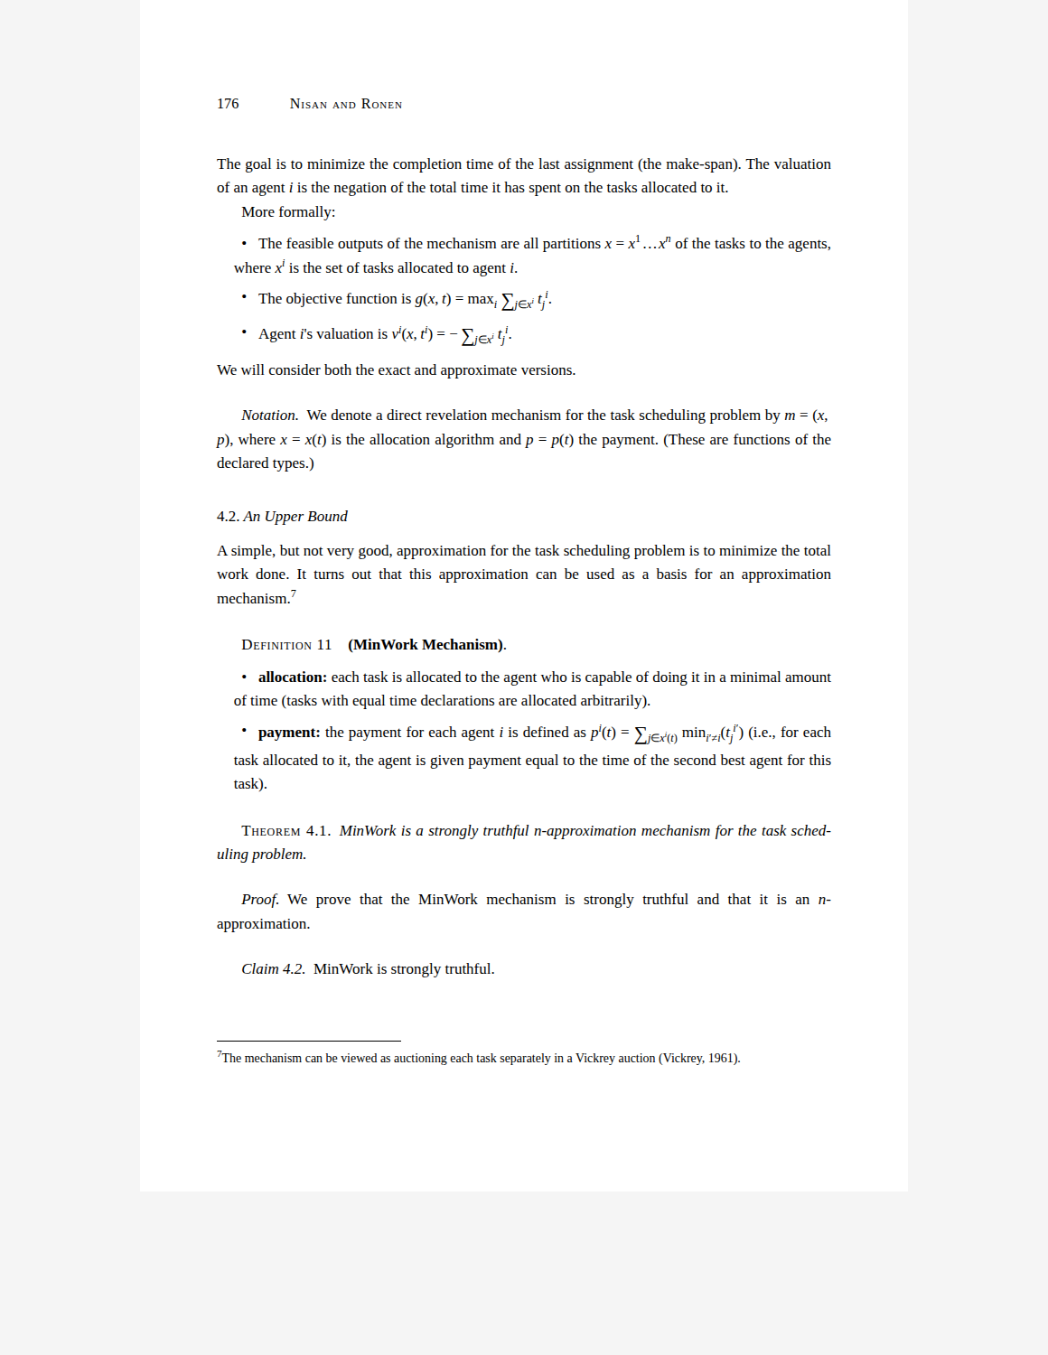176 Nisan and Ronen
The goal is to minimize the completion time of the last assignment (the make-span). The valuation of an agent i is the negation of the total time it has spent on the tasks allocated to it.
More formally:
The feasible outputs of the mechanism are all partitions x = x1 … xn of the tasks to the agents, where xi is the set of tasks allocated to agent i.
The objective function is g(x, t) = maxi ∑j∈xi tji.
Agent i's valuation is vi(x, ti) = − ∑j∈xi tji.
We will consider both the exact and approximate versions.
Notation. We denote a direct revelation mechanism for the task scheduling problem by m = (x, p), where x = x(t) is the allocation algorithm and p = p(t) the payment. (These are functions of the declared types.)
4.2. An Upper Bound
A simple, but not very good, approximation for the task scheduling problem is to minimize the total work done. It turns out that this approximation can be used as a basis for an approximation mechanism.7
Definition 11  (MinWork Mechanism).
allocation: each task is allocated to the agent who is capable of doing it in a minimal amount of time (tasks with equal time declarations are allocated arbitrarily).
payment: the payment for each agent i is defined as pi(t) = ∑j∈xi(t) mini′≠i(tji′) (i.e., for each task allocated to it, the agent is given payment equal to the time of the second best agent for this task).
Theorem 4.1. MinWork is a strongly truthful n-approximation mechanism for the task scheduling problem.
Proof. We prove that the MinWork mechanism is strongly truthful and that it is an n-approximation.
Claim 4.2. MinWork is strongly truthful.
7The mechanism can be viewed as auctioning each task separately in a Vickrey auction (Vickrey, 1961).